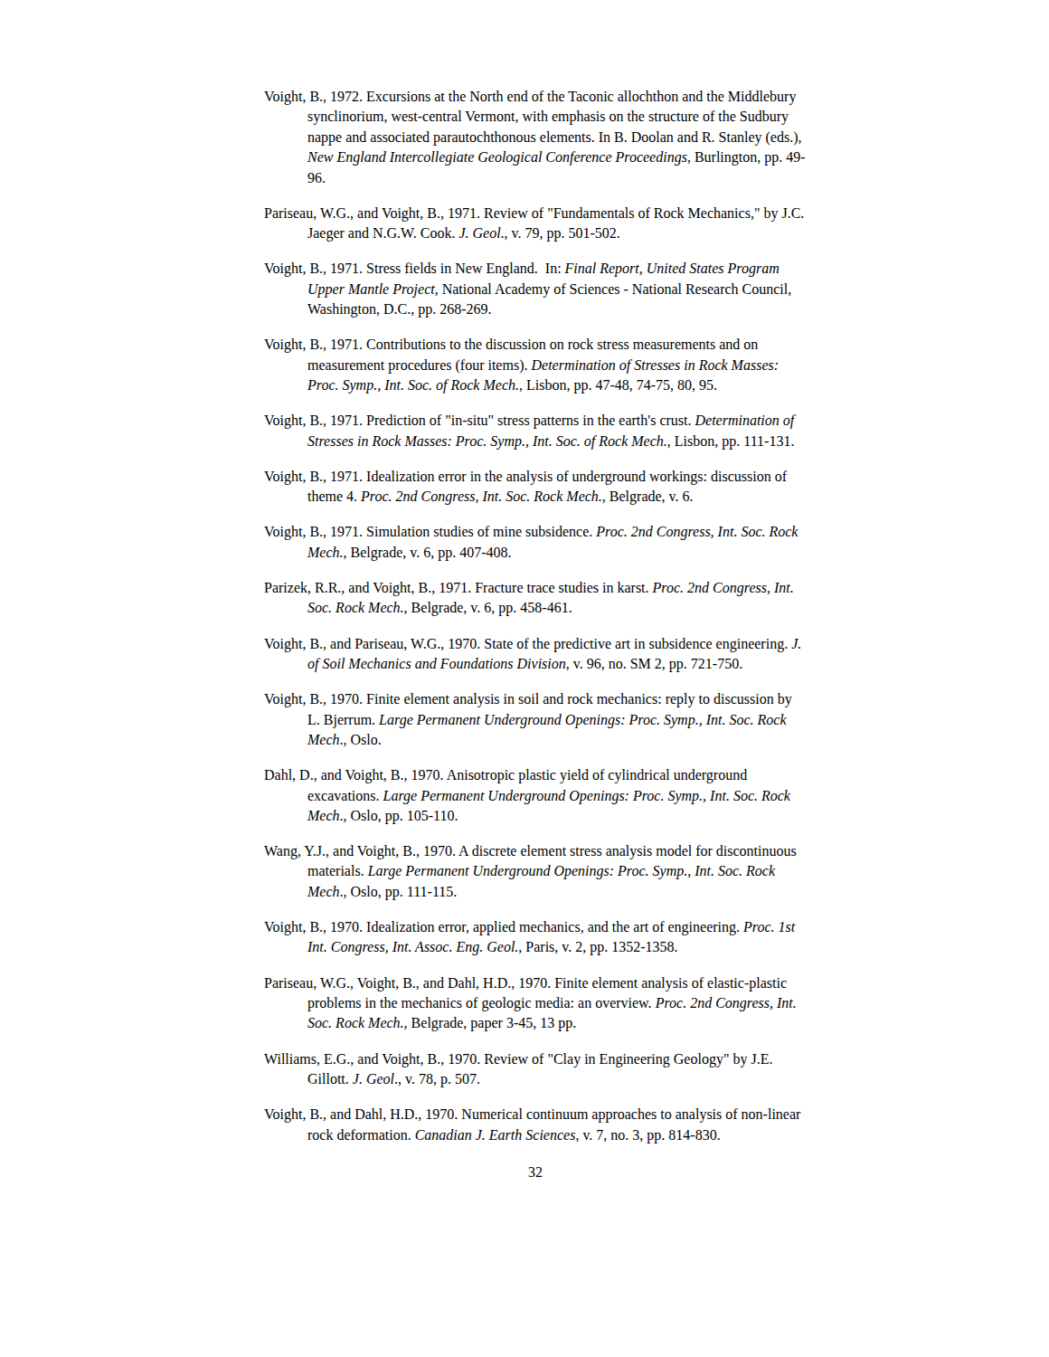Voight, B., 1972. Excursions at the North end of the Taconic allochthon and the Middlebury synclinorium, west-central Vermont, with emphasis on the structure of the Sudbury nappe and associated parautochthonous elements. In B. Doolan and R. Stanley (eds.), New England Intercollegiate Geological Conference Proceedings, Burlington, pp. 49-96.
Pariseau, W.G., and Voight, B., 1971. Review of "Fundamentals of Rock Mechanics," by J.C. Jaeger and N.G.W. Cook. J. Geol., v. 79, pp. 501-502.
Voight, B., 1971. Stress fields in New England. In: Final Report, United States Program Upper Mantle Project, National Academy of Sciences - National Research Council, Washington, D.C., pp. 268-269.
Voight, B., 1971. Contributions to the discussion on rock stress measurements and on measurement procedures (four items). Determination of Stresses in Rock Masses: Proc. Symp., Int. Soc. of Rock Mech., Lisbon, pp. 47-48, 74-75, 80, 95.
Voight, B., 1971. Prediction of "in-situ" stress patterns in the earth's crust. Determination of Stresses in Rock Masses: Proc. Symp., Int. Soc. of Rock Mech., Lisbon, pp. 111-131.
Voight, B., 1971. Idealization error in the analysis of underground workings: discussion of theme 4. Proc. 2nd Congress, Int. Soc. Rock Mech., Belgrade, v. 6.
Voight, B., 1971. Simulation studies of mine subsidence. Proc. 2nd Congress, Int. Soc. Rock Mech., Belgrade, v. 6, pp. 407-408.
Parizek, R.R., and Voight, B., 1971. Fracture trace studies in karst. Proc. 2nd Congress, Int. Soc. Rock Mech., Belgrade, v. 6, pp. 458-461.
Voight, B., and Pariseau, W.G., 1970. State of the predictive art in subsidence engineering. J. of Soil Mechanics and Foundations Division, v. 96, no. SM 2, pp. 721-750.
Voight, B., 1970. Finite element analysis in soil and rock mechanics: reply to discussion by L. Bjerrum. Large Permanent Underground Openings: Proc. Symp., Int. Soc. Rock Mech., Oslo.
Dahl, D., and Voight, B., 1970. Anisotropic plastic yield of cylindrical underground excavations. Large Permanent Underground Openings: Proc. Symp., Int. Soc. Rock Mech., Oslo, pp. 105-110.
Wang, Y.J., and Voight, B., 1970. A discrete element stress analysis model for discontinuous materials. Large Permanent Underground Openings: Proc. Symp., Int. Soc. Rock Mech., Oslo, pp. 111-115.
Voight, B., 1970. Idealization error, applied mechanics, and the art of engineering. Proc. 1st Int. Congress, Int. Assoc. Eng. Geol., Paris, v. 2, pp. 1352-1358.
Pariseau, W.G., Voight, B., and Dahl, H.D., 1970. Finite element analysis of elastic-plastic problems in the mechanics of geologic media: an overview. Proc. 2nd Congress, Int. Soc. Rock Mech., Belgrade, paper 3-45, 13 pp.
Williams, E.G., and Voight, B., 1970. Review of "Clay in Engineering Geology" by J.E. Gillott. J. Geol., v. 78, p. 507.
Voight, B., and Dahl, H.D., 1970. Numerical continuum approaches to analysis of non-linear rock deformation. Canadian J. Earth Sciences, v. 7, no. 3, pp. 814-830.
32